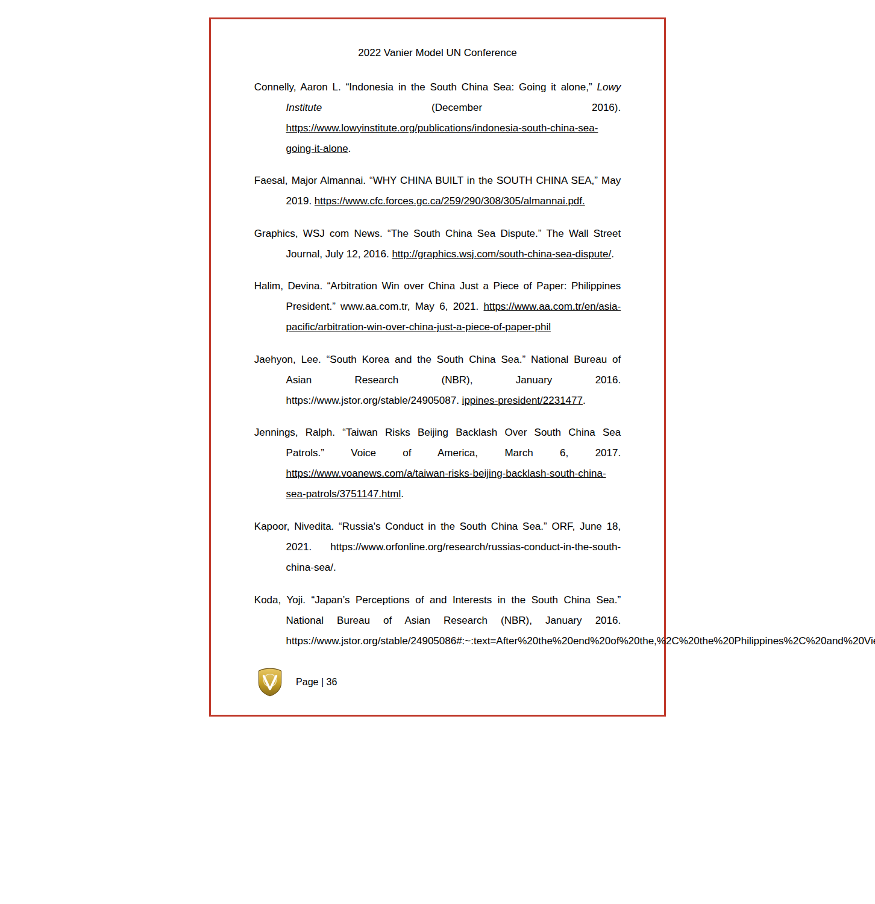2022 Vanier Model UN Conference
Connelly, Aaron L. “Indonesia in the South China Sea: Going it alone,” Lowy Institute (December 2016). https://www.lowyinstitute.org/publications/indonesia-south-china-sea-going-it-alone.
Faesal, Major Almannai. “WHY CHINA BUILT in the SOUTH CHINA SEA,” May 2019. https://www.cfc.forces.gc.ca/259/290/308/305/almannai.pdf.
Graphics, WSJ com News. “The South China Sea Dispute.” The Wall Street Journal, July 12, 2016. http://graphics.wsj.com/south-china-sea-dispute/.
Halim, Devina. “Arbitration Win over China Just a Piece of Paper: Philippines President.” www.aa.com.tr, May 6, 2021. https://www.aa.com.tr/en/asia-pacific/arbitration-win-over-china-just-a-piece-of-paper-phil
Jaehyon, Lee. “South Korea and the South China Sea.” National Bureau of Asian Research (NBR), January 2016. https://www.jstor.org/stable/24905087. ippines-president/2231477.
Jennings, Ralph. “Taiwan Risks Beijing Backlash Over South China Sea Patrols.” Voice of America, March 6, 2017. https://www.voanews.com/a/taiwan-risks-beijing-backlash-south-china-sea-patrols/3751147.html.
Kapoor, Nivedita. “Russia's Conduct in the South China Sea.” ORF, June 18, 2021. https://www.orfonline.org/research/russias-conduct-in-the-south-china-sea/.
Koda, Yoji. “Japan’s Perceptions of and Interests in the South China Sea.” National Bureau of Asian Research (NBR), January 2016. https://www.jstor.org/stable/24905086#:~:text=After%20the%20end%20of%20the,%2C%20the%20Philippines%2C%20and%20Vietnam.
Page | 36